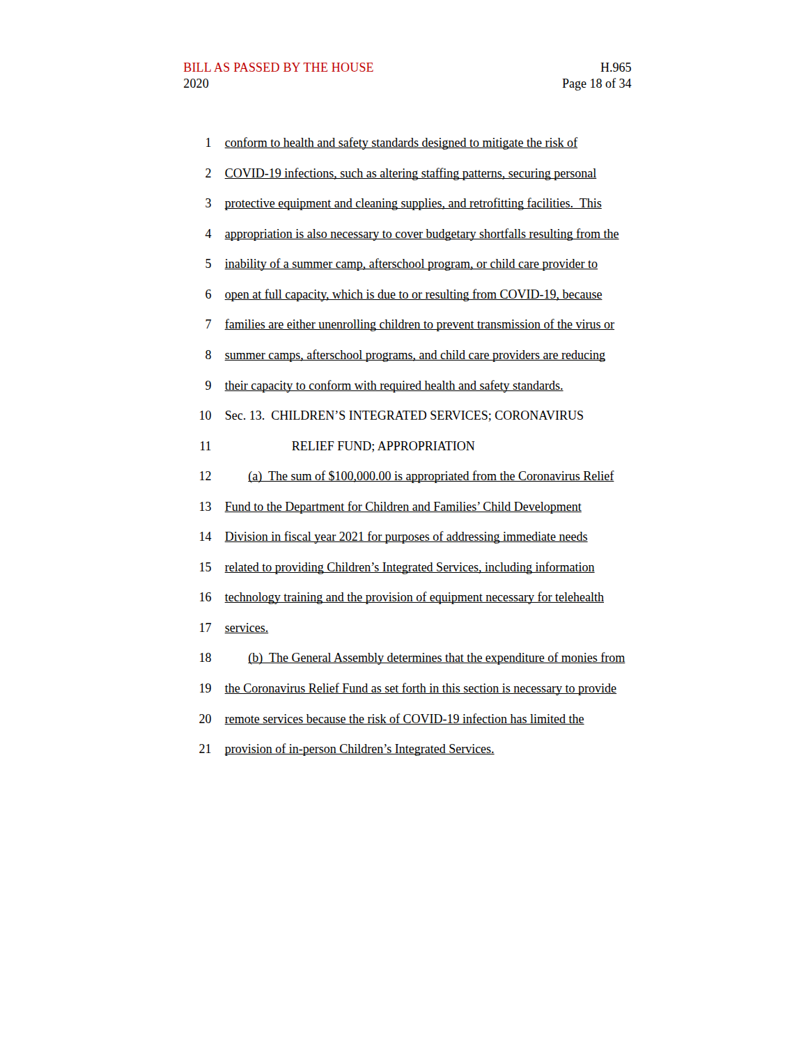Bill as Passed by the House
2020
H.965
Page 18 of 34
conform to health and safety standards designed to mitigate the risk of
COVID-19 infections, such as altering staffing patterns, securing personal
protective equipment and cleaning supplies, and retrofitting facilities. This
appropriation is also necessary to cover budgetary shortfalls resulting from the
inability of a summer camp, afterschool program, or child care provider to
open at full capacity, which is due to or resulting from COVID-19, because
families are either unenrolling children to prevent transmission of the virus or
summer camps, afterschool programs, and child care providers are reducing
their capacity to conform with required health and safety standards.
Sec. 13. CHILDREN’S INTEGRATED SERVICES; CORONAVIRUS
RELIEF FUND; APPROPRIATION
(a) The sum of $100,000.00 is appropriated from the Coronavirus Relief
Fund to the Department for Children and Families’ Child Development
Division in fiscal year 2021 for purposes of addressing immediate needs
related to providing Children’s Integrated Services, including information
technology training and the provision of equipment necessary for telehealth
services.
(b) The General Assembly determines that the expenditure of monies from
the Coronavirus Relief Fund as set forth in this section is necessary to provide
remote services because the risk of COVID-19 infection has limited the
provision of in-person Children’s Integrated Services.